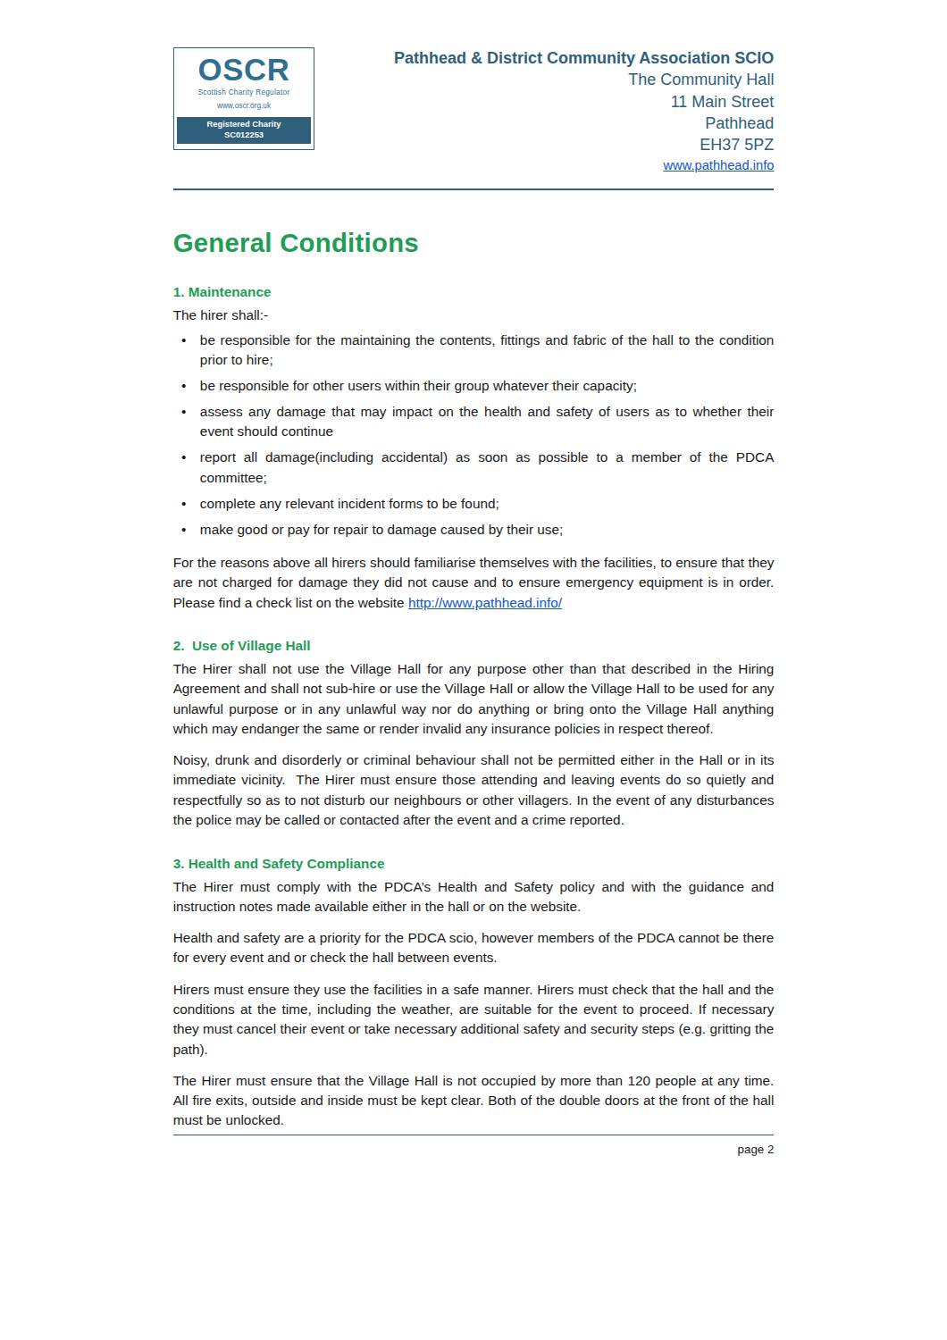OSCR
Scottish Charity Regulator
www.oscr.org.uk
Registered Charity
SC012253
Pathhead & District Community Association SCIO
The Community Hall
11 Main Street
Pathhead
EH37 5PZ
www.pathhead.info
General Conditions
1. Maintenance
The hirer shall:-
be responsible for the maintaining the contents, fittings and fabric of the hall to the condition prior to hire;
be responsible for other users within their group whatever their capacity;
assess any damage that may impact on the health and safety of users as to whether their event should continue
report all damage(including accidental) as soon as possible to a member of the PDCA committee;
complete any relevant incident forms to be found;
make good or pay for repair to damage caused by their use;
For the reasons above all hirers should familiarise themselves with the facilities, to ensure that they are not charged for damage they did not cause and to ensure emergency equipment is in order. Please find a check list on the website http://www.pathhead.info/
2. Use of Village Hall
The Hirer shall not use the Village Hall for any purpose other than that described in the Hiring Agreement and shall not sub-hire or use the Village Hall or allow the Village Hall to be used for any unlawful purpose or in any unlawful way nor do anything or bring onto the Village Hall anything which may endanger the same or render invalid any insurance policies in respect thereof.
Noisy, drunk and disorderly or criminal behaviour shall not be permitted either in the Hall or in its immediate vicinity. The Hirer must ensure those attending and leaving events do so quietly and respectfully so as to not disturb our neighbours or other villagers. In the event of any disturbances the police may be called or contacted after the event and a crime reported.
3. Health and Safety Compliance
The Hirer must comply with the PDCA’s Health and Safety policy and with the guidance and instruction notes made available either in the hall or on the website.
Health and safety are a priority for the PDCA scio, however members of the PDCA cannot be there for every event and or check the hall between events.
Hirers must ensure they use the facilities in a safe manner. Hirers must check that the hall and the conditions at the time, including the weather, are suitable for the event to proceed. If necessary they must cancel their event or take necessary additional safety and security steps (e.g. gritting the path).
The Hirer must ensure that the Village Hall is not occupied by more than 120 people at any time. All fire exits, outside and inside must be kept clear. Both of the double doors at the front of the hall must be unlocked.
page 2